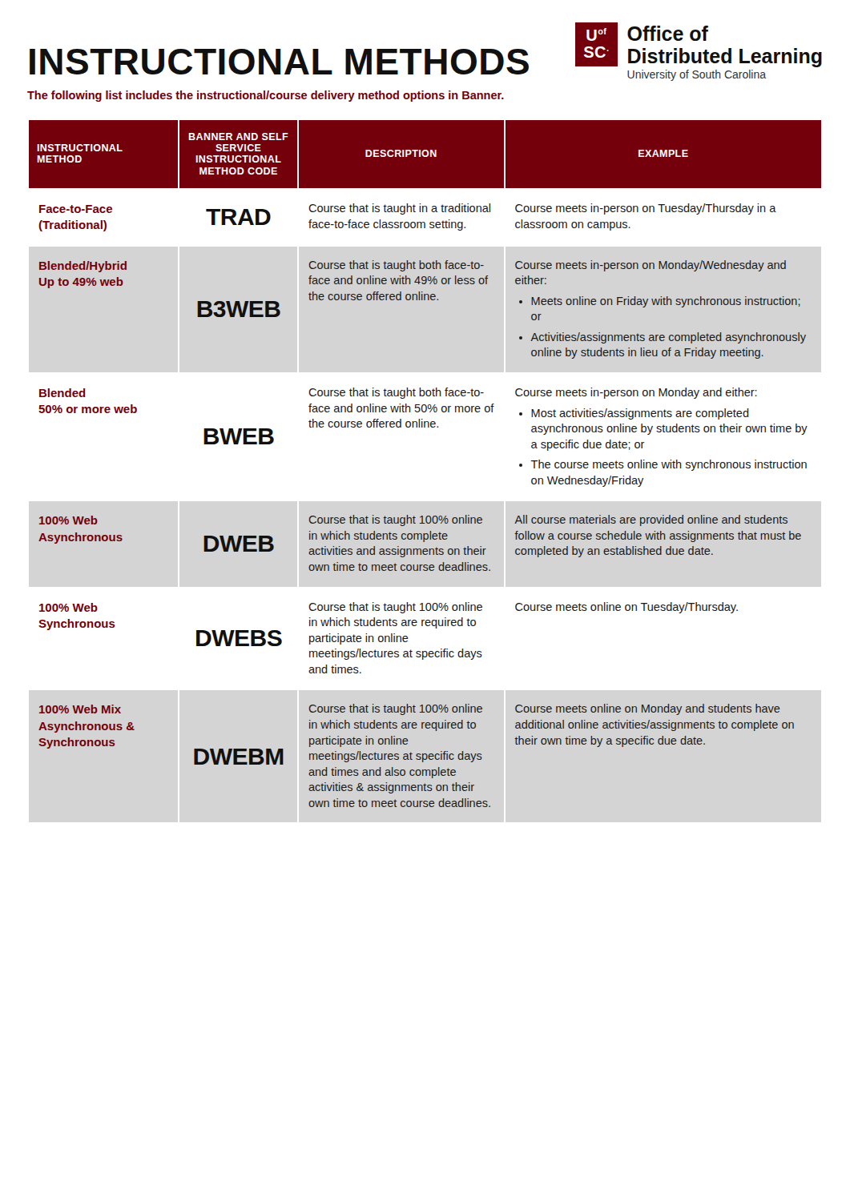Instructional Methods
The following list includes the instructional/course delivery method options in Banner.
Uof
SC.
Office of Distributed Learning University of South Carolina
Instructional method options in Banner
| Instructional Method | Banner and Self Service Instructional Method Code | Description | Example |
| --- | --- | --- | --- |
| Face-to-Face (Traditional) | TRAD | Course that is taught in a traditional face-to-face classroom setting. | Course meets in-person on Tuesday/Thursday in a classroom on campus. |
| Blended/Hybrid Up to 49% web | B3WEB | Course that is taught both face-to-face and online with 49% or less of the course offered online. | Course meets in-person on Monday/Wednesday and either: Meets online on Friday with synchronous instruction; or Activities/assignments are completed asynchronously online by students in lieu of a Friday meeting. |
| Blended 50% or more web | BWEB | Course that is taught both face-to-face and online with 50% or more of the course offered online. | Course meets in-person on Monday and either: Most activities/assignments are completed asynchronous online by students on their own time by a specific due date; or The course meets online with synchronous instruction on Wednesday/Friday |
| 100% Web Asynchronous | DWEB | Course that is taught 100% online in which students complete activities and assignments on their own time to meet course deadlines. | All course materials are provided online and students follow a course schedule with assignments that must be completed by an established due date. |
| 100% Web Synchronous | DWEBS | Course that is taught 100% online in which students are required to participate in online meetings/lectures at specific days and times. | Course meets online on Tuesday/Thursday. |
| 100% Web Mix Asynchronous & Synchronous | DWEBM | Course that is taught 100% online in which students are required to participate in online meetings/lectures at specific days and times and also complete activities & assignments on their own time to meet course deadlines. | Course meets online on Monday and students have additional online activities/assignments to complete on their own time by a specific due date. |